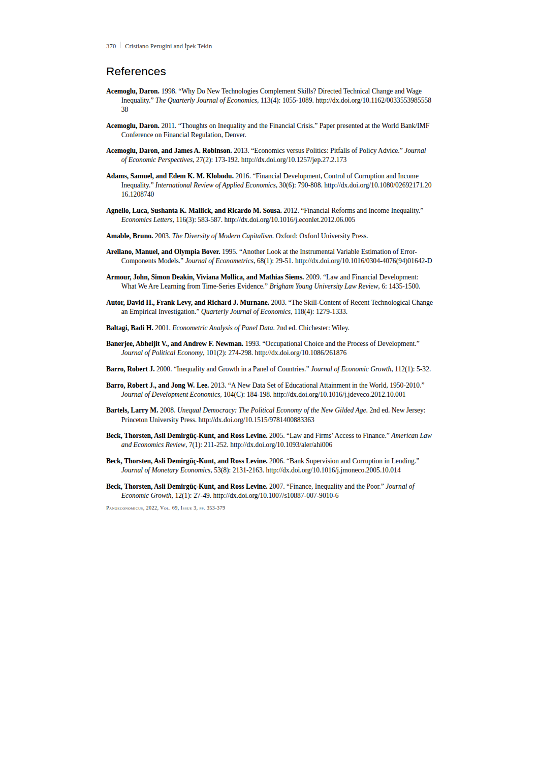370 Cristiano Perugini and İpek Tekin
References
Acemoglu, Daron. 1998. “Why Do New Technologies Complement Skills? Directed Technical Change and Wage Inequality.” The Quarterly Journal of Economics, 113(4): 1055-1089. http://dx.doi.org/10.1162/003355398555838
Acemoglu, Daron. 2011. “Thoughts on Inequality and the Financial Crisis.” Paper presented at the World Bank/IMF Conference on Financial Regulation, Denver.
Acemoglu, Daron, and James A. Robinson. 2013. “Economics versus Politics: Pitfalls of Policy Advice.” Journal of Economic Perspectives, 27(2): 173-192. http://dx.doi.org/10.1257/jep.27.2.173
Adams, Samuel, and Edem K. M. Klobodu. 2016. “Financial Development, Control of Corruption and Income Inequality.” International Review of Applied Economics, 30(6): 790-808. http://dx.doi.org/10.1080/02692171.2016.1208740
Agnello, Luca, Sushanta K. Mallick, and Ricardo M. Sousa. 2012. “Financial Reforms and Income Inequality.” Economics Letters, 116(3): 583-587. http://dx.doi.org/10.1016/j.econlet.2012.06.005
Amable, Bruno. 2003. The Diversity of Modern Capitalism. Oxford: Oxford University Press.
Arellano, Manuel, and Olympia Bover. 1995. “Another Look at the Instrumental Variable Estimation of Error-Components Models.” Journal of Econometrics, 68(1): 29-51. http://dx.doi.org/10.1016/0304-4076(94)01642-D
Armour, John, Simon Deakin, Viviana Mollica, and Mathias Siems. 2009. “Law and Financial Development: What We Are Learning from Time-Series Evidence.” Brigham Young University Law Review, 6: 1435-1500.
Autor, David H., Frank Levy, and Richard J. Murnane. 2003. “The Skill-Content of Recent Technological Change an Empirical Investigation.” Quarterly Journal of Economics, 118(4): 1279-1333.
Baltagi, Badi H. 2001. Econometric Analysis of Panel Data. 2nd ed. Chichester: Wiley.
Banerjee, Abheijit V., and Andrew F. Newman. 1993. “Occupational Choice and the Process of Development.” Journal of Political Economy, 101(2): 274-298. http://dx.doi.org/10.1086/261876
Barro, Robert J. 2000. “Inequality and Growth in a Panel of Countries.” Journal of Economic Growth, 112(1): 5-32.
Barro, Robert J., and Jong W. Lee. 2013. “A New Data Set of Educational Attainment in the World, 1950-2010.” Journal of Development Economics, 104(C): 184-198. http://dx.doi.org/10.1016/j.jdeveco.2012.10.001
Bartels, Larry M. 2008. Unequal Democracy: The Political Economy of the New Gilded Age. 2nd ed. New Jersey: Princeton University Press. http://dx.doi.org/10.1515/9781400883363
Beck, Thorsten, Asli Demirgüç-Kunt, and Ross Levine. 2005. “Law and Firms’ Access to Finance.” American Law and Economics Review, 7(1): 211-252. http://dx.doi.org/10.1093/aler/ahi006
Beck, Thorsten, Asli Demirgüç-Kunt, and Ross Levine. 2006. “Bank Supervision and Corruption in Lending.” Journal of Monetary Economics, 53(8): 2131-2163. http://dx.doi.org/10.1016/j.jmoneco.2005.10.014
Beck, Thorsten, Asli Demirgüç-Kunt, and Ross Levine. 2007. “Finance, Inequality and the Poor.” Journal of Economic Growth, 12(1): 27-49. http://dx.doi.org/10.1007/s10887-007-9010-6
Panoeconomicus, 2022, Vol. 69, Issue 3, pp. 353-379